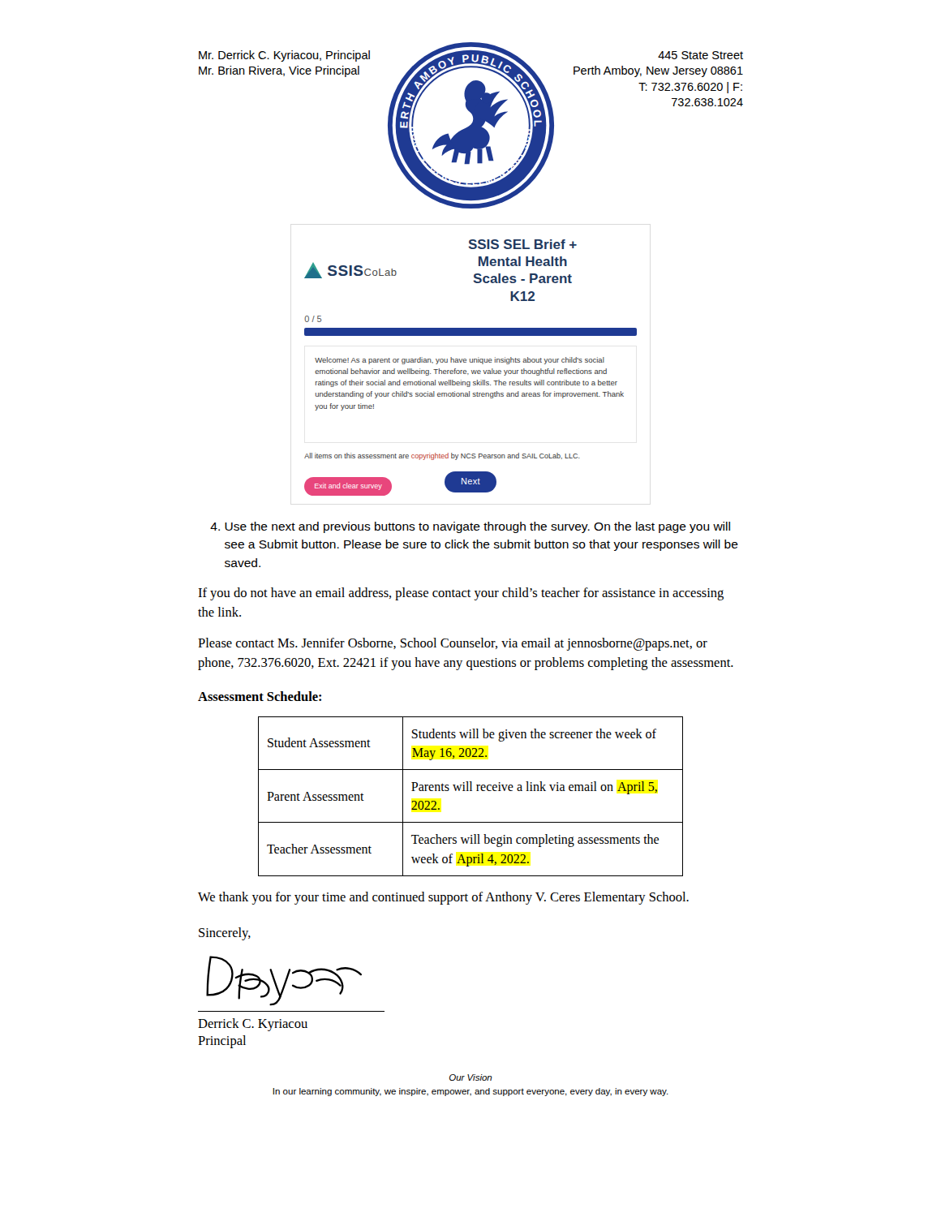Mr. Derrick C. Kyriacou, Principal
Mr. Brian Rivera, Vice Principal
PERTH AMBOY PUBLIC SCHOOLS • ANTHONY V. CERES ELEMENTARY SCHOOL •
445 State Street
Perth Amboy, New Jersey 08861
T: 732.376.6020 | F: 732.638.1024
SSISCoLab
SSIS SEL Brief +
Mental Health
Scales - Parent
K12
0 / 5
Welcome! As a parent or guardian, you have unique insights about your child's social emotional behavior and wellbeing. Therefore, we value your thoughtful reflections and ratings of their social and emotional wellbeing skills. The results will contribute to a better understanding of your child's social emotional strengths and areas for improvement. Thank you for your time!
All items on this assessment are copyrighted by NCS Pearson and SAIL CoLab, LLC.
Exit and clear survey Next
Use the next and previous buttons to navigate through the survey. On the last page you will see a Submit button. Please be sure to click the submit button so that your responses will be saved.
If you do not have an email address, please contact your child’s teacher for assistance in accessing the link.
Please contact Ms. Jennifer Osborne, School Counselor, via email at jennosborne@paps.net, or phone, 732.376.6020, Ext. 22421 if you have any questions or problems completing the assessment.
Assessment Schedule:
| Student Assessment | Students will be given the screener the week of May 16, 2022. |
| Parent Assessment | Parents will receive a link via email on April 5, 2022. |
| Teacher Assessment | Teachers will begin completing assessments the week of April 4, 2022. |
We thank you for your time and continued support of Anthony V. Ceres Elementary School.
Sincerely,
Derrick C. Kyriacou
Principal
Our Vision
In our learning community, we inspire, empower, and support everyone, every day, in every way.